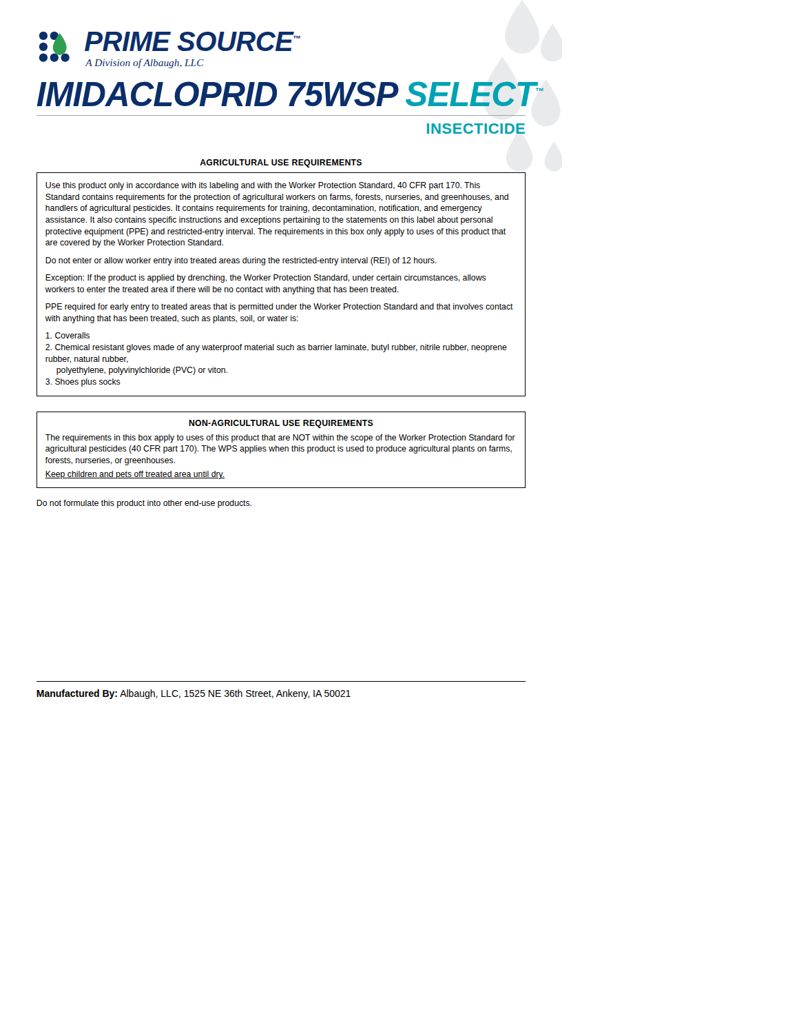PRIME SOURCE™
A Division of Albaugh, LLC
IMIDACLOPRID 75WSP SELECT™
INSECTICIDE
AGRICULTURAL USE REQUIREMENTS
Use this product only in accordance with its labeling and with the Worker Protection Standard, 40 CFR part 170. This Standard contains requirements for the protection of agricultural workers on farms, forests, nurseries, and greenhouses, and handlers of agricultural pesticides. It contains requirements for training, decontamination, notification, and emergency assistance. It also contains specific instructions and exceptions pertaining to the statements on this label about personal protective equipment (PPE) and restricted-entry interval. The requirements in this box only apply to uses of this product that are covered by the Worker Protection Standard.
Do not enter or allow worker entry into treated areas during the restricted-entry interval (REI) of 12 hours.
Exception: If the product is applied by drenching, the Worker Protection Standard, under certain circumstances, allows workers to enter the treated area if there will be no contact with anything that has been treated.
PPE required for early entry to treated areas that is permitted under the Worker Protection Standard and that involves contact with anything that has been treated, such as plants, soil, or water is:
1. Coveralls
2. Chemical resistant gloves made of any waterproof material such as barrier laminate, butyl rubber, nitrile rubber, neoprene rubber, natural rubber,
polyethylene, polyvinylchloride (PVC) or viton.
3. Shoes plus socks
NON-AGRICULTURAL USE REQUIREMENTS
The requirements in this box apply to uses of this product that are NOT within the scope of the Worker Protection Standard for agricultural pesticides (40 CFR part 170). The WPS applies when this product is used to produce agricultural plants on farms, forests, nurseries, or greenhouses.
Keep children and pets off treated area until dry.
Do not formulate this product into other end-use products.
Manufactured By: Albaugh, LLC, 1525 NE 36th Street, Ankeny, IA 50021